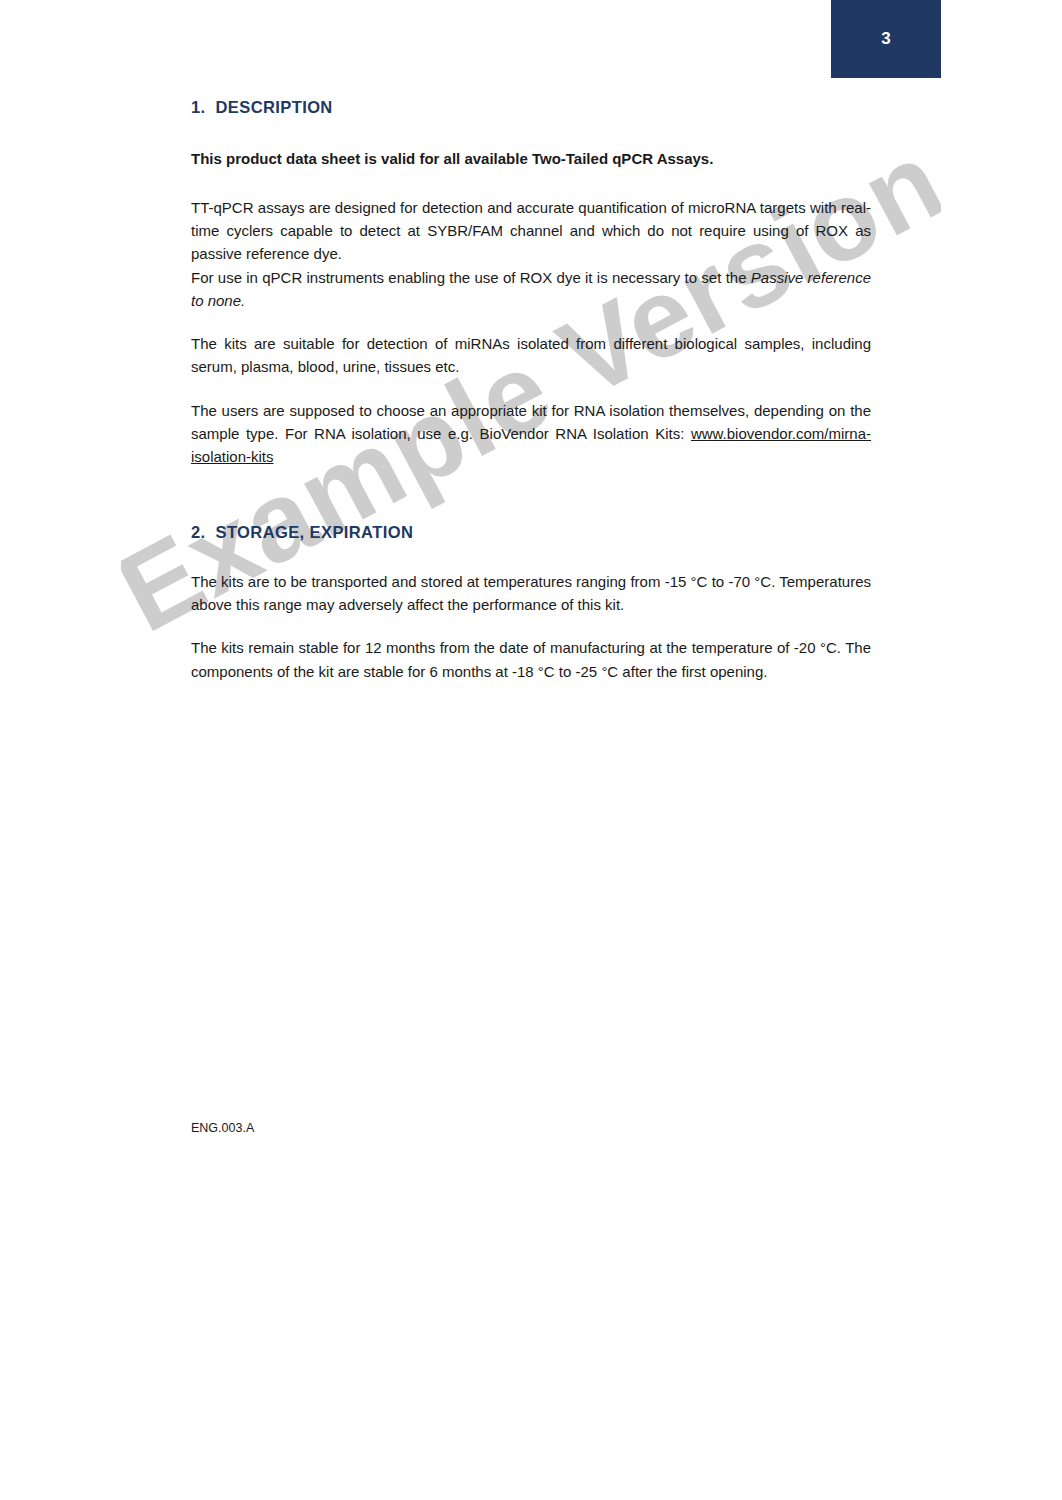3
Example Version
1. DESCRIPTION
This product data sheet is valid for all available Two-Tailed qPCR Assays.
TT-qPCR assays are designed for detection and accurate quantification of microRNA targets with real-time cyclers capable to detect at SYBR/FAM channel and which do not require using of ROX as passive reference dye.
For use in qPCR instruments enabling the use of ROX dye it is necessary to set the Passive reference to none.
The kits are suitable for detection of miRNAs isolated from different biological samples, including serum, plasma, blood, urine, tissues etc.
The users are supposed to choose an appropriate kit for RNA isolation themselves, depending on the sample type. For RNA isolation, use e.g. BioVendor RNA Isolation Kits: www.biovendor.com/mirna-isolation-kits
2. STORAGE, EXPIRATION
The kits are to be transported and stored at temperatures ranging from -15 °C to -70 °C. Temperatures above this range may adversely affect the performance of this kit.
The kits remain stable for 12 months from the date of manufacturing at the temperature of -20 °C. The components of the kit are stable for 6 months at -18 °C to -25 °C after the first opening.
ENG.003.A